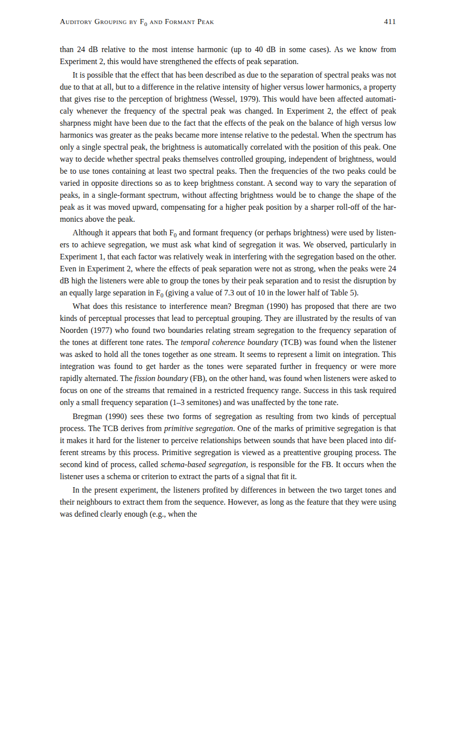Auditory Grouping by F0 and Formant Peak 411
than 24 dB relative to the most intense harmonic (up to 40 dB in some cases). As we know from Experiment 2, this would have strengthened the effects of peak separation.
It is possible that the effect that has been described as due to the separation of spectral peaks was not due to that at all, but to a difference in the relative intensity of higher versus lower harmonics, a property that gives rise to the perception of brightness (Wessel, 1979). This would have been affected automaticaly whenever the frequency of the spectral peak was changed. In Experiment 2, the effect of peak sharpness might have been due to the fact that the effects of the peak on the balance of high versus low harmonics was greater as the peaks became more intense relative to the pedestal. When the spectrum has only a single spectral peak, the brightness is automatically correlated with the position of this peak. One way to decide whether spectral peaks themselves controlled grouping, independent of brightness, would be to use tones containing at least two spectral peaks. Then the frequencies of the two peaks could be varied in opposite directions so as to keep brightness constant. A second way to vary the separation of peaks, in a single-formant spectrum, without affecting brightness would be to change the shape of the peak as it was moved upward, compensating for a higher peak position by a sharper roll-off of the harmonics above the peak.
Although it appears that both F0 and formant frequency (or perhaps brightness) were used by listeners to achieve segregation, we must ask what kind of segregation it was. We observed, particularly in Experiment 1, that each factor was relatively weak in interfering with the segregation based on the other. Even in Experiment 2, where the effects of peak separation were not as strong, when the peaks were 24 dB high the listeners were able to group the tones by their peak separation and to resist the disruption by an equally large separation in F0 (giving a value of 7.3 out of 10 in the lower half of Table 5).
What does this resistance to interference mean? Bregman (1990) has proposed that there are two kinds of perceptual processes that lead to perceptual grouping. They are illustrated by the results of van Noorden (1977) who found two boundaries relating stream segregation to the frequency separation of the tones at different tone rates. The temporal coherence boundary (TCB) was found when the listener was asked to hold all the tones together as one stream. It seems to represent a limit on integration. This integration was found to get harder as the tones were separated further in frequency or were more rapidly alternated. The fission boundary (FB), on the other hand, was found when listeners were asked to focus on one of the streams that remained in a restricted frequency range. Success in this task required only a small frequency separation (1–3 semitones) and was unaffected by the tone rate.
Bregman (1990) sees these two forms of segregation as resulting from two kinds of perceptual process. The TCB derives from primitive segregation. One of the marks of primitive segregation is that it makes it hard for the listener to perceive relationships between sounds that have been placed into different streams by this process. Primitive segregation is viewed as a preattentive grouping process. The second kind of process, called schema-based segregation, is responsible for the FB. It occurs when the listener uses a schema or criterion to extract the parts of a signal that fit it.
In the present experiment, the listeners profited by differences in between the two target tones and their neighbours to extract them from the sequence. However, as long as the feature that they were using was defined clearly enough (e.g., when the